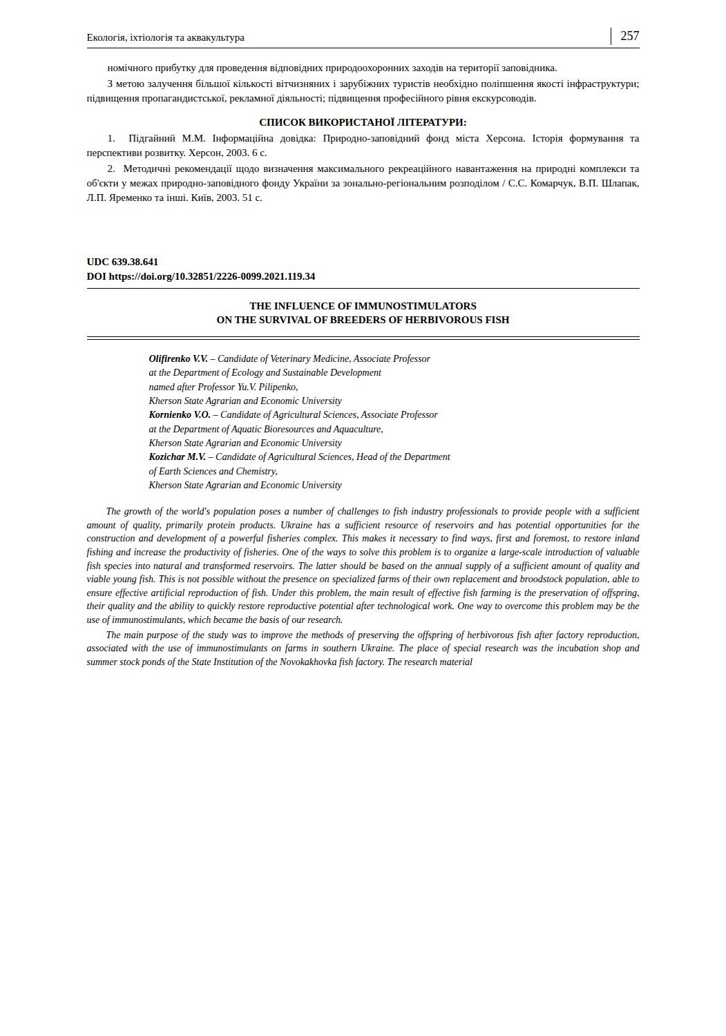Екологія, іхтіологія та аквакультура
257
номічного прибутку для проведення відповідних природоохоронних заходів на території заповідника.
З метою залучення більшої кількості вітчизняних і зарубіжних туристів необхідно поліпшення якості інфраструктури; підвищення пропагандистської, рекламної діяльності; підвищення професійного рівня екскурсоводів.
Список використаної літератури:
1. Підгайний М.М. Інформаційна довідка: Природно-заповідний фонд міста Херсона. Історія формування та перспективи розвитку. Херсон, 2003. 6 с.
2. Методичні рекомендації щодо визначення максимального рекреаційного навантаження на природні комплекси та об'єкти у межах природно-заповідного фонду України за зонально-регіональним розподілом / С.С. Комарчук, В.П. Шлапак, Л.П. Яременко та інші. Київ, 2003. 51 с.
UDC 639.38.641
DOI https://doi.org/10.32851/2226-0099.2021.119.34
The influence of immunostimulators
on the survival of breeders of herbivorous fish
Olifirenko V.V. – Candidate of Veterinary Medicine, Associate Professor
at the Department of Ecology and Sustainable Development
named after Professor Yu.V. Pilipenko,
Kherson State Agrarian and Economic University
Kornienko V.O. – Candidate of Agricultural Sciences, Associate Professor
at the Department of Aquatic Bioresources and Aquaculture,
Kherson State Agrarian and Economic University
Kozichar M.V. – Candidate of Agricultural Sciences, Head of the Department
of Earth Sciences and Chemistry,
Kherson State Agrarian and Economic University
The growth of the world's population poses a number of challenges to fish industry professionals to provide people with a sufficient amount of quality, primarily protein products. Ukraine has a sufficient resource of reservoirs and has potential opportunities for the construction and development of a powerful fisheries complex. This makes it necessary to find ways, first and foremost, to restore inland fishing and increase the productivity of fisheries. One of the ways to solve this problem is to organize a large-scale introduction of valuable fish species into natural and transformed reservoirs. The latter should be based on the annual supply of a sufficient amount of quality and viable young fish. This is not possible without the presence on specialized farms of their own replacement and broodstock population, able to ensure effective artificial reproduction of fish. Under this problem, the main result of effective fish farming is the preservation of offspring, their quality and the ability to quickly restore reproductive potential after technological work. One way to overcome this problem may be the use of immunostimulants, which became the basis of our research.
The main purpose of the study was to improve the methods of preserving the offspring of herbivorous fish after factory reproduction, associated with the use of immunostimulants on farms in southern Ukraine. The place of special research was the incubation shop and summer stock ponds of the State Institution of the Novokakhovka fish factory. The research material